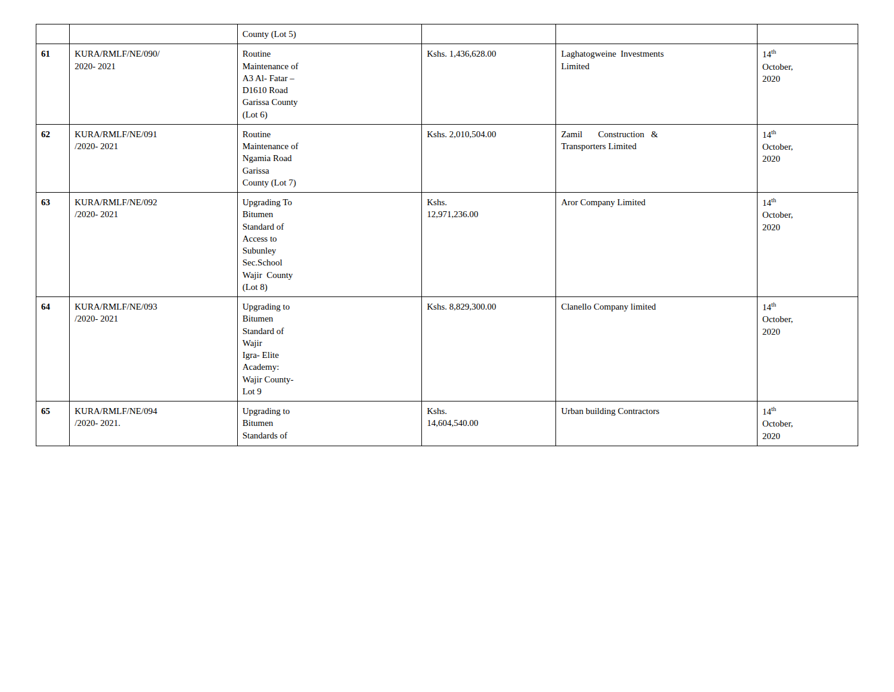| | | County (Lot 5) | | | |
| 61 | KURA/RMLF/NE/090/ 2020- 2021 | Routine Maintenance of A3 Al- Fatar – D1610 Road Garissa County (Lot 6) | Kshs. 1,436,628.00 | Laghatogweine Investments Limited | 14 th October, 2020 |
| 62 | KURA/RMLF/NE/091 /2020- 2021 | Routine Maintenance of Ngamia Road Garissa County (Lot 7) | Kshs. 2,010,504.00 | Zamil Construction & Transporters Limited | 14 th October, 2020 |
| 63 | KURA/RMLF/NE/092 /2020- 2021 | Upgrading To Bitumen Standard of Access to Subunley Sec.School Wajir County (Lot 8) | Kshs. 12,971,236.00 | Aror Company Limited | 14 th October, 2020 |
| 64 | KURA/RMLF/NE/093 /2020- 2021 | Upgrading to Bitumen Standard of Wajir Igra- Elite Academy: Wajir County- Lot 9 | Kshs. 8,829,300.00 | Clanello Company limited | 14 th October, 2020 |
| 65 | KURA/RMLF/NE/094 /2020- 2021. | Upgrading to Bitumen Standards of | Kshs. 14,604,540.00 | Urban building Contractors | 14 th October, 2020 |